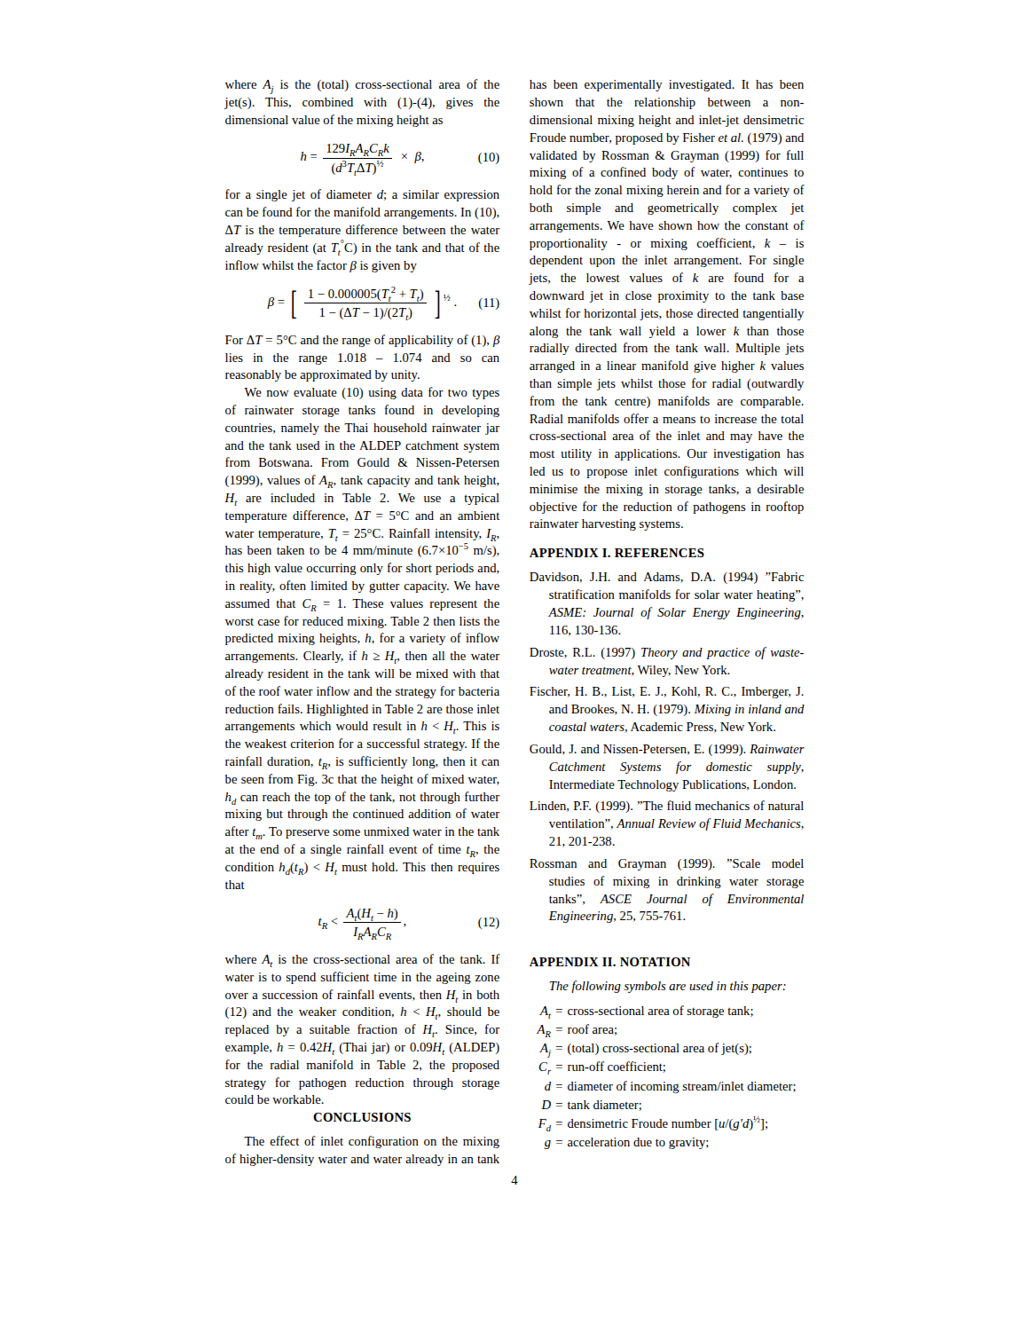where Aj is the (total) cross-sectional area of the jet(s). This, combined with (1)-(4), gives the dimensional value of the mixing height as
h = 129IRARCRk (d3Tt ΔT)½ × β, (10)
for a single jet of diameter d; a similar expression can be found for the manifold arrangements. In (10), ΔT is the temperature difference between the water already resident (at Tt°C) in the tank and that of the inflow whilst the factor β is given by
β = [ 1 − 0.000005(Tt2 + Tt) 1 − (ΔT − 1)/(2Tt) ]½ . (11)
For ΔT = 5°C and the range of applicability of (1), β lies in the range 1.018 – 1.074 and so can reasonably be approximated by unity.
We now evaluate (10) using data for two types of rainwater storage tanks found in developing countries, namely the Thai household rainwater jar and the tank used in the ALDEP catchment system from Botswana. From Gould & Nissen-Petersen (1999), values of AR, tank capacity and tank height, Ht are included in Table 2. We use a typical temperature difference, ΔT = 5°C and an ambient water temperature, Tt = 25°C. Rainfall intensity, IR, has been taken to be 4 mm/minute (6.7×10−5 m/s), this high value occurring only for short periods and, in reality, often limited by gutter capacity. We have assumed that CR = 1. These values represent the worst case for reduced mixing. Table 2 then lists the predicted mixing heights, h, for a variety of inflow arrangements. Clearly, if h ≥ Ht, then all the water already resident in the tank will be mixed with that of the roof water inflow and the strategy for bacteria reduction fails. Highlighted in Table 2 are those inlet arrangements which would result in h < Ht. This is the weakest criterion for a successful strategy. If the rainfall duration, tR, is sufficiently long, then it can be seen from Fig. 3c that the height of mixed water, hd can reach the top of the tank, not through further mixing but through the continued addition of water after tm. To preserve some unmixed water in the tank at the end of a single rainfall event of time tR, the condition hd(tR) < Ht must hold. This then requires that
tR < At(Ht − h) IRARCR , (12)
where At is the cross-sectional area of the tank. If water is to spend sufficient time in the ageing zone over a succession of rainfall events, then Ht in both (12) and the weaker condition, h < Ht, should be replaced by a suitable fraction of Ht. Since, for example, h = 0.42Ht (Thai jar) or 0.09Ht (ALDEP) for the radial manifold in Table 2, the proposed strategy for pathogen reduction through storage could be workable.
CONCLUSIONS
The effect of inlet configuration on the mixing of higher-density water and water already in an tank has been experimentally investigated. It has been shown that the relationship between a non-dimensional mixing height and inlet-jet densimetric Froude number, proposed by Fisher et al. (1979) and validated by Rossman & Grayman (1999) for full mixing of a confined body of water, continues to hold for the zonal mixing herein and for a variety of both simple and geometrically complex jet arrangements. We have shown how the constant of proportionality - or mixing coefficient, k – is dependent upon the inlet arrangement. For single jets, the lowest values of k are found for a downward jet in close proximity to the tank base whilst for horizontal jets, those directed tangentially along the tank wall yield a lower k than those radially directed from the tank wall. Multiple jets arranged in a linear manifold give higher k values than simple jets whilst those for radial (outwardly from the tank centre) manifolds are comparable. Radial manifolds offer a means to increase the total cross-sectional area of the inlet and may have the most utility in applications. Our investigation has led us to propose inlet configurations which will minimise the mixing in storage tanks, a desirable objective for the reduction of pathogens in rooftop rainwater harvesting systems.
APPENDIX I. REFERENCES
Davidson, J.H. and Adams, D.A. (1994) ”Fabric stratification manifolds for solar water heating”, ASME: Journal of Solar Energy Engineering, 116, 130-136.
Droste, R.L. (1997) Theory and practice of waste-water treatment, Wiley, New York.
Fischer, H. B., List, E. J., Kohl, R. C., Imberger, J. and Brookes, N. H. (1979). Mixing in inland and coastal waters, Academic Press, New York.
Gould, J. and Nissen-Petersen, E. (1999). Rainwater Catchment Systems for domestic supply, Intermediate Technology Publications, London.
Linden, P.F. (1999). ”The fluid mechanics of natural ventilation”, Annual Review of Fluid Mechanics, 21, 201-238.
Rossman and Grayman (1999). ”Scale model studies of mixing in drinking water storage tanks”, ASCE Journal of Environmental Engineering, 25, 755-761.
APPENDIX II. NOTATION
The following symbols are used in this paper:
| A t | = | cross-sectional area of storage tank; |
| A R | = | roof area; |
| A j | = | (total) cross-sectional area of jet(s); |
| C r | = | run-off coefficient; |
| d | = | diameter of incoming stream/inlet diameter; |
| D | = | tank diameter; |
| F d | = | densimetric Froude number [ u /( g′d ) ½ ]; |
| g | = | acceleration due to gravity; |
4